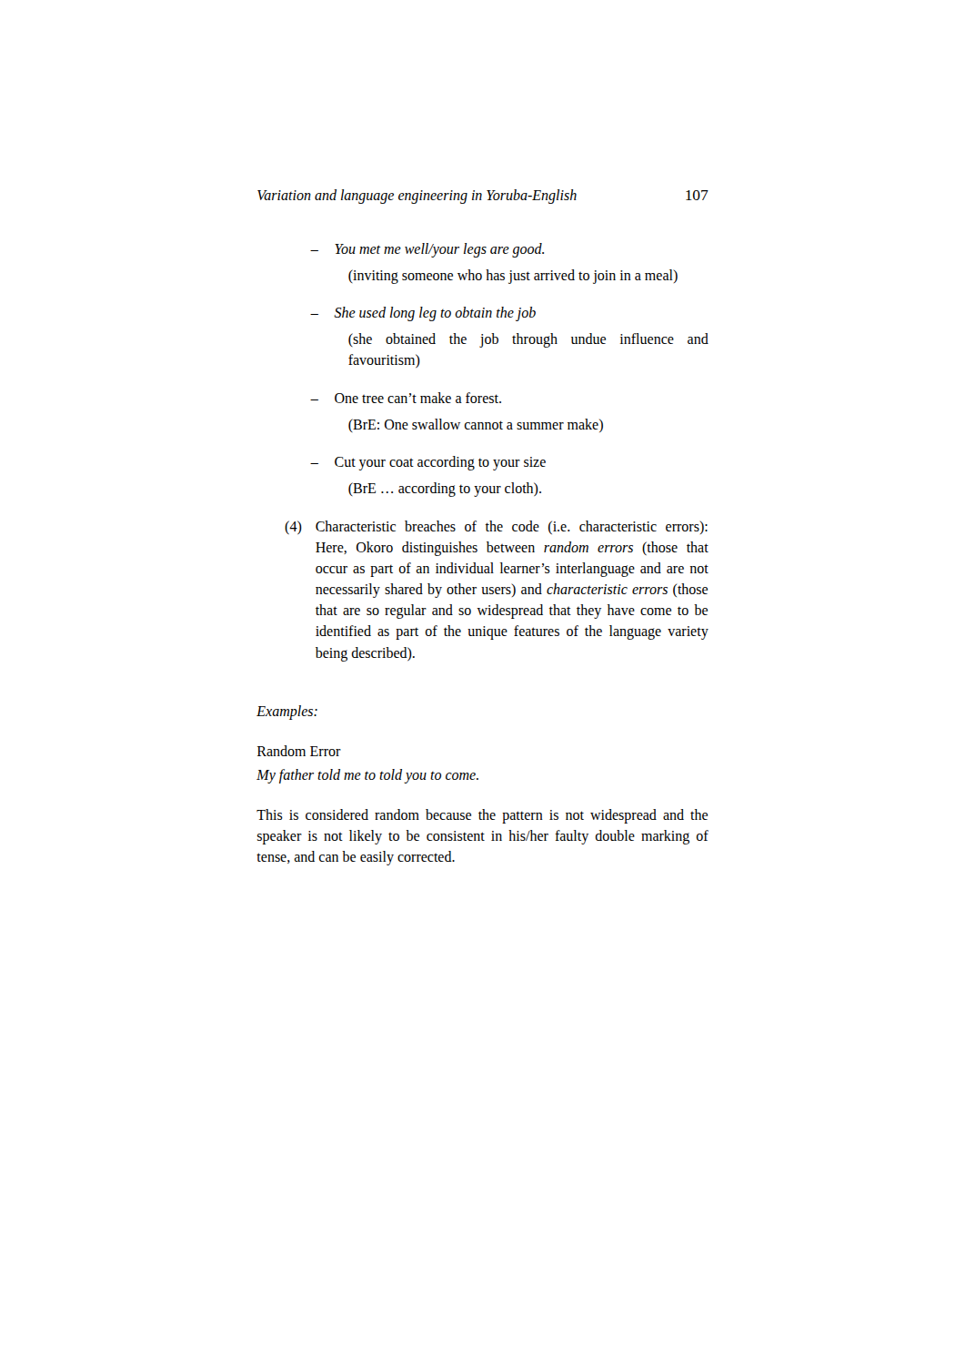Variation and language engineering in Yoruba-English 107
– You met me well/your legs are good.
(inviting someone who has just arrived to join in a meal)
– She used long leg to obtain the job
(she obtained the job through undue influence and favouritism)
– One tree can’t make a forest.
(BrE: One swallow cannot a summer make)
– Cut your coat according to your size
(BrE … according to your cloth).
(4) Characteristic breaches of the code (i.e. characteristic errors): Here, Okoro distinguishes between random errors (those that occur as part of an individual learner’s interlanguage and are not necessarily shared by other users) and characteristic errors (those that are so regular and so widespread that they have come to be identified as part of the unique features of the language variety being described).
Examples:
Random Error
My father told me to told you to come.
This is considered random because the pattern is not widespread and the speaker is not likely to be consistent in his/her faulty double marking of tense, and can be easily corrected.